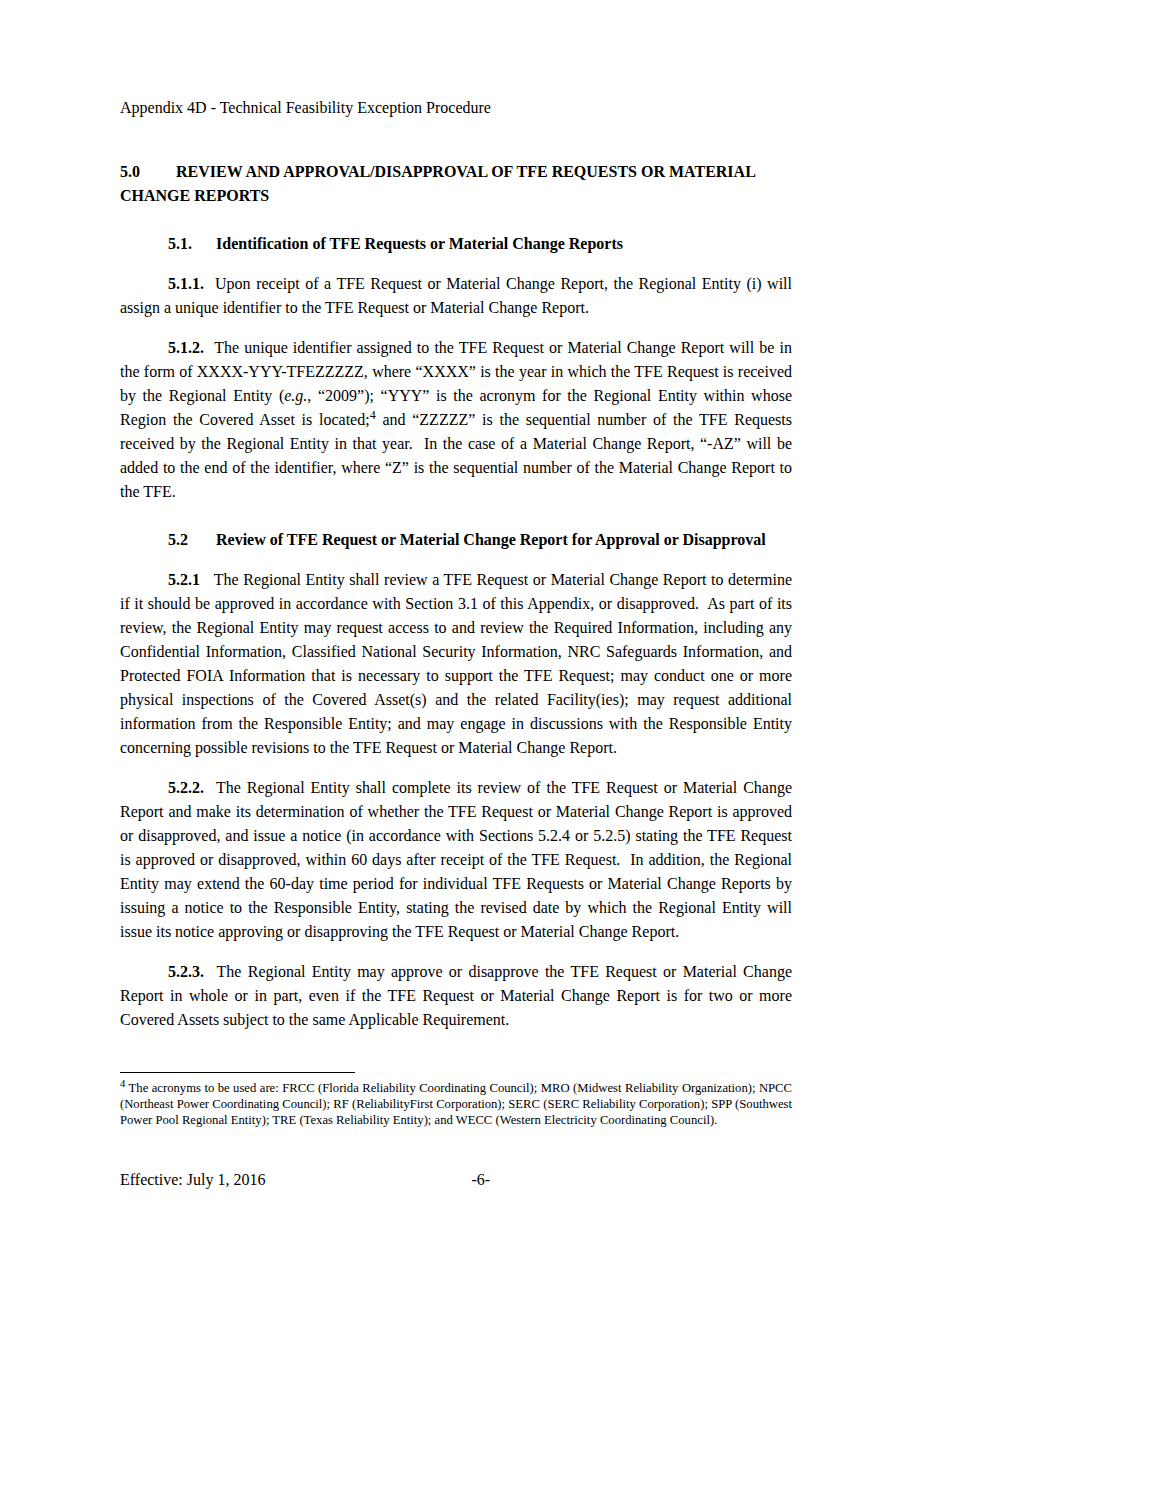Appendix 4D - Technical Feasibility Exception Procedure
5.0 Review and Approval/Disapproval of TFE Requests or Material Change Reports
5.1. Identification of TFE Requests or Material Change Reports
5.1.1. Upon receipt of a TFE Request or Material Change Report, the Regional Entity (i) will assign a unique identifier to the TFE Request or Material Change Report.
5.1.2. The unique identifier assigned to the TFE Request or Material Change Report will be in the form of XXXX-YYY-TFEZZZZZ, where “XXXX” is the year in which the TFE Request is received by the Regional Entity (e.g., “2009”); “YYY” is the acronym for the Regional Entity within whose Region the Covered Asset is located;4 and “ZZZZZ” is the sequential number of the TFE Requests received by the Regional Entity in that year. In the case of a Material Change Report, “-AZ” will be added to the end of the identifier, where “Z” is the sequential number of the Material Change Report to the TFE.
5.2 Review of TFE Request or Material Change Report for Approval or Disapproval
5.2.1 The Regional Entity shall review a TFE Request or Material Change Report to determine if it should be approved in accordance with Section 3.1 of this Appendix, or disapproved. As part of its review, the Regional Entity may request access to and review the Required Information, including any Confidential Information, Classified National Security Information, NRC Safeguards Information, and Protected FOIA Information that is necessary to support the TFE Request; may conduct one or more physical inspections of the Covered Asset(s) and the related Facility(ies); may request additional information from the Responsible Entity; and may engage in discussions with the Responsible Entity concerning possible revisions to the TFE Request or Material Change Report.
5.2.2. The Regional Entity shall complete its review of the TFE Request or Material Change Report and make its determination of whether the TFE Request or Material Change Report is approved or disapproved, and issue a notice (in accordance with Sections 5.2.4 or 5.2.5) stating the TFE Request is approved or disapproved, within 60 days after receipt of the TFE Request. In addition, the Regional Entity may extend the 60-day time period for individual TFE Requests or Material Change Reports by issuing a notice to the Responsible Entity, stating the revised date by which the Regional Entity will issue its notice approving or disapproving the TFE Request or Material Change Report.
5.2.3. The Regional Entity may approve or disapprove the TFE Request or Material Change Report in whole or in part, even if the TFE Request or Material Change Report is for two or more Covered Assets subject to the same Applicable Requirement.
4 The acronyms to be used are: FRCC (Florida Reliability Coordinating Council); MRO (Midwest Reliability Organization); NPCC (Northeast Power Coordinating Council); RF (ReliabilityFirst Corporation); SERC (SERC Reliability Corporation); SPP (Southwest Power Pool Regional Entity); TRE (Texas Reliability Entity); and WECC (Western Electricity Coordinating Council).
Effective: July 1, 2016 -6-